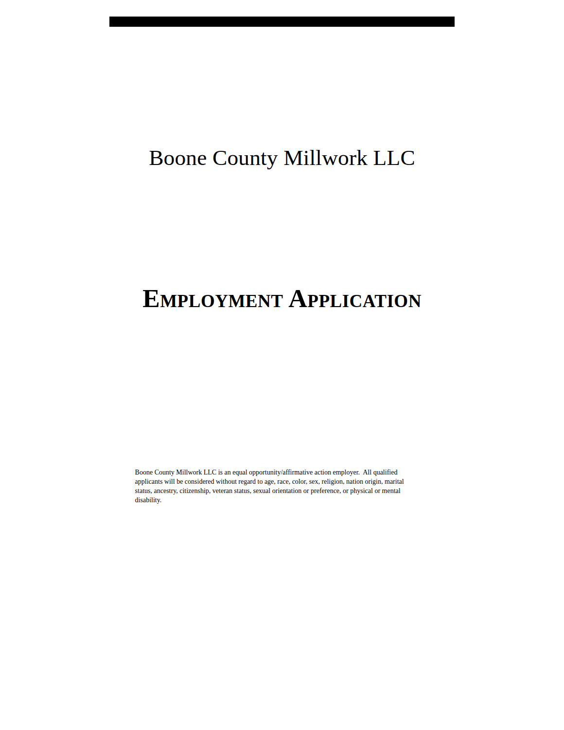Boone County Millwork LLC
Employment Application
Boone County Millwork LLC is an equal opportunity/affirmative action employer. All qualified applicants will be considered without regard to age, race, color, sex, religion, nation origin, marital status, ancestry, citizenship, veteran status, sexual orientation or preference, or physical or mental disability.